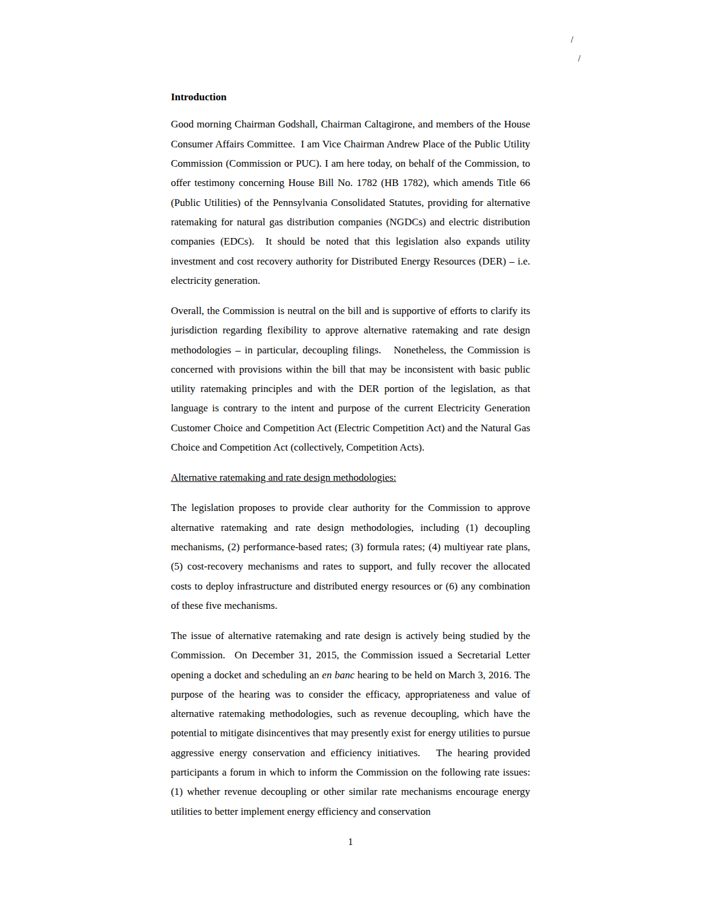Introduction
Good morning Chairman Godshall, Chairman Caltagirone, and members of the House Consumer Affairs Committee. I am Vice Chairman Andrew Place of the Public Utility Commission (Commission or PUC). I am here today, on behalf of the Commission, to offer testimony concerning House Bill No. 1782 (HB 1782), which amends Title 66 (Public Utilities) of the Pennsylvania Consolidated Statutes, providing for alternative ratemaking for natural gas distribution companies (NGDCs) and electric distribution companies (EDCs). It should be noted that this legislation also expands utility investment and cost recovery authority for Distributed Energy Resources (DER) – i.e. electricity generation.
Overall, the Commission is neutral on the bill and is supportive of efforts to clarify its jurisdiction regarding flexibility to approve alternative ratemaking and rate design methodologies – in particular, decoupling filings. Nonetheless, the Commission is concerned with provisions within the bill that may be inconsistent with basic public utility ratemaking principles and with the DER portion of the legislation, as that language is contrary to the intent and purpose of the current Electricity Generation Customer Choice and Competition Act (Electric Competition Act) and the Natural Gas Choice and Competition Act (collectively, Competition Acts).
Alternative ratemaking and rate design methodologies:
The legislation proposes to provide clear authority for the Commission to approve alternative ratemaking and rate design methodologies, including (1) decoupling mechanisms, (2) performance-based rates; (3) formula rates; (4) multiyear rate plans, (5) cost-recovery mechanisms and rates to support, and fully recover the allocated costs to deploy infrastructure and distributed energy resources or (6) any combination of these five mechanisms.
The issue of alternative ratemaking and rate design is actively being studied by the Commission. On December 31, 2015, the Commission issued a Secretarial Letter opening a docket and scheduling an en banc hearing to be held on March 3, 2016. The purpose of the hearing was to consider the efficacy, appropriateness and value of alternative ratemaking methodologies, such as revenue decoupling, which have the potential to mitigate disincentives that may presently exist for energy utilities to pursue aggressive energy conservation and efficiency initiatives. The hearing provided participants a forum in which to inform the Commission on the following rate issues: (1) whether revenue decoupling or other similar rate mechanisms encourage energy utilities to better implement energy efficiency and conservation
1